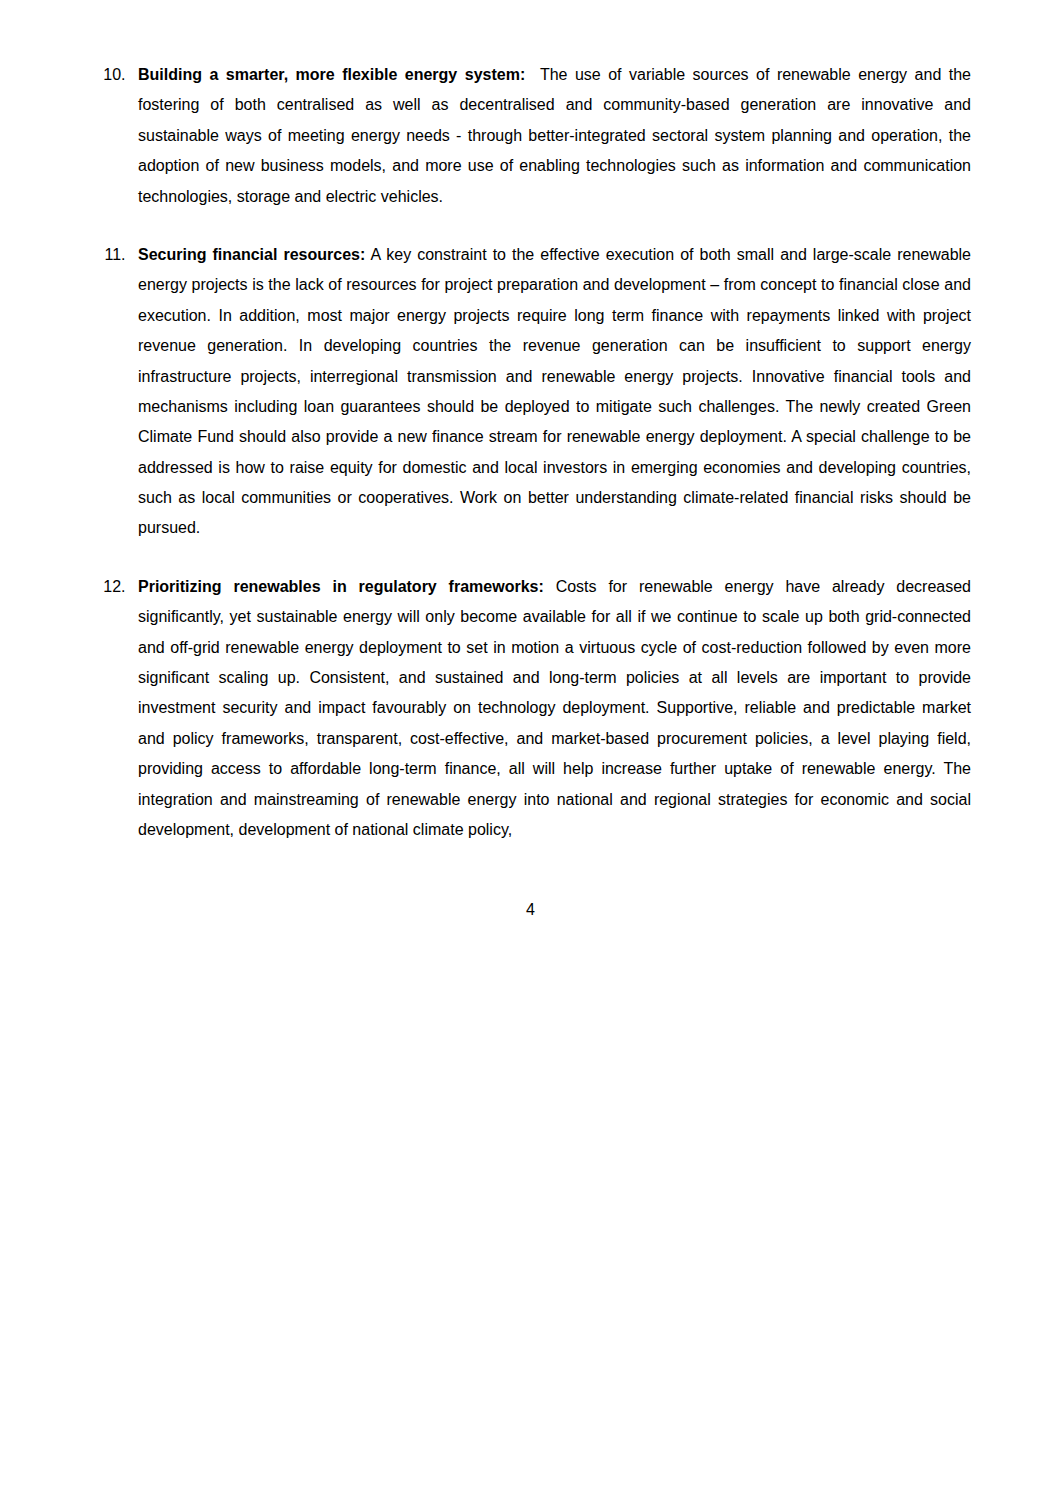Building a smarter, more flexible energy system: The use of variable sources of renewable energy and the fostering of both centralised as well as decentralised and community-based generation are innovative and sustainable ways of meeting energy needs - through better-integrated sectoral system planning and operation, the adoption of new business models, and more use of enabling technologies such as information and communication technologies, storage and electric vehicles.
Securing financial resources: A key constraint to the effective execution of both small and large-scale renewable energy projects is the lack of resources for project preparation and development – from concept to financial close and execution. In addition, most major energy projects require long term finance with repayments linked with project revenue generation. In developing countries the revenue generation can be insufficient to support energy infrastructure projects, interregional transmission and renewable energy projects. Innovative financial tools and mechanisms including loan guarantees should be deployed to mitigate such challenges. The newly created Green Climate Fund should also provide a new finance stream for renewable energy deployment. A special challenge to be addressed is how to raise equity for domestic and local investors in emerging economies and developing countries, such as local communities or cooperatives. Work on better understanding climate-related financial risks should be pursued.
Prioritizing renewables in regulatory frameworks: Costs for renewable energy have already decreased significantly, yet sustainable energy will only become available for all if we continue to scale up both grid-connected and off-grid renewable energy deployment to set in motion a virtuous cycle of cost-reduction followed by even more significant scaling up. Consistent, and sustained and long-term policies at all levels are important to provide investment security and impact favourably on technology deployment. Supportive, reliable and predictable market and policy frameworks, transparent, cost-effective, and market-based procurement policies, a level playing field, providing access to affordable long-term finance, all will help increase further uptake of renewable energy. The integration and mainstreaming of renewable energy into national and regional strategies for economic and social development, development of national climate policy,
4